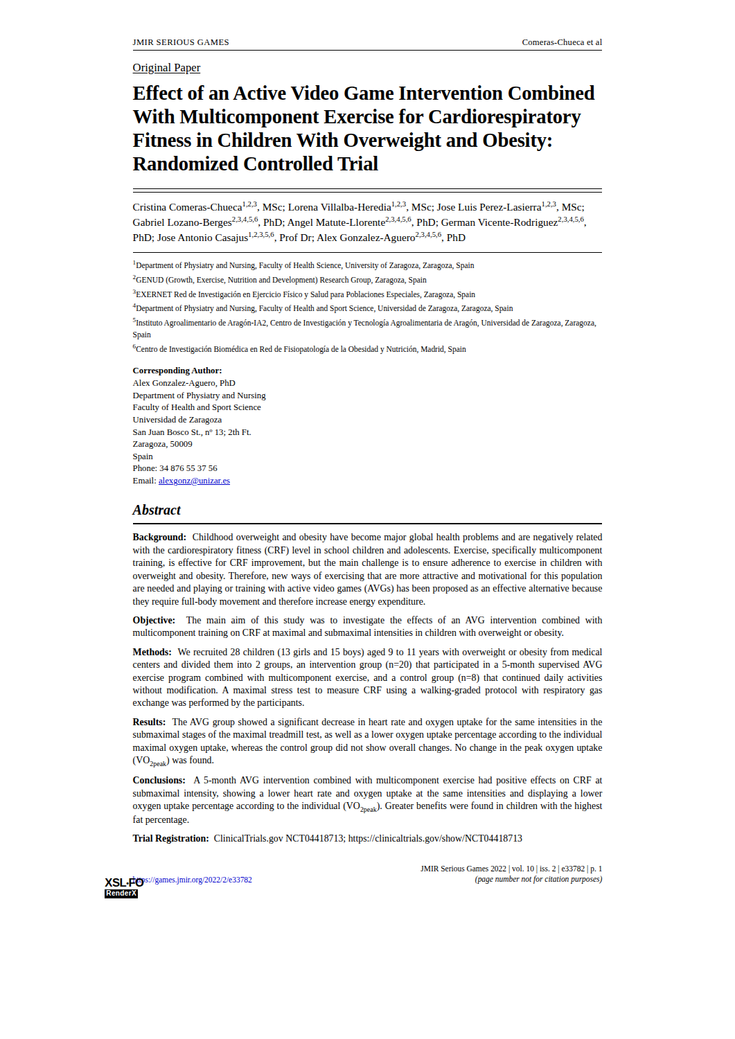JMIR SERIOUS GAMES
Comeras-Chueca et al
Original Paper
Effect of an Active Video Game Intervention Combined With Multicomponent Exercise for Cardiorespiratory Fitness in Children With Overweight and Obesity: Randomized Controlled Trial
Cristina Comeras-Chueca1,2,3, MSc; Lorena Villalba-Heredia1,2,3, MSc; Jose Luis Perez-Lasierra1,2,3, MSc; Gabriel Lozano-Berges2,3,4,5,6, PhD; Angel Matute-Llorente2,3,4,5,6, PhD; German Vicente-Rodriguez2,3,4,5,6, PhD; Jose Antonio Casajus1,2,3,5,6, Prof Dr; Alex Gonzalez-Aguero2,3,4,5,6, PhD
1Department of Physiatry and Nursing, Faculty of Health Science, University of Zaragoza, Zaragoza, Spain
2GENUD (Growth, Exercise, Nutrition and Development) Research Group, Zaragoza, Spain
3EXERNET Red de Investigación en Ejercicio Físico y Salud para Poblaciones Especiales, Zaragoza, Spain
4Department of Physiatry and Nursing, Faculty of Health and Sport Science, Universidad de Zaragoza, Zaragoza, Spain
5Instituto Agroalimentario de Aragón-IA2, Centro de Investigación y Tecnología Agroalimentaria de Aragón, Universidad de Zaragoza, Zaragoza, Spain
6Centro de Investigación Biomédica en Red de Fisiopatología de la Obesidad y Nutrición, Madrid, Spain
Corresponding Author:
Alex Gonzalez-Aguero, PhD
Department of Physiatry and Nursing
Faculty of Health and Sport Science
Universidad de Zaragoza
San Juan Bosco St., nº 13; 2th Ft.
Zaragoza, 50009
Spain
Phone: 34 876 55 37 56
Email: alexgonz@unizar.es
Abstract
Background: Childhood overweight and obesity have become major global health problems and are negatively related with the cardiorespiratory fitness (CRF) level in school children and adolescents. Exercise, specifically multicomponent training, is effective for CRF improvement, but the main challenge is to ensure adherence to exercise in children with overweight and obesity. Therefore, new ways of exercising that are more attractive and motivational for this population are needed and playing or training with active video games (AVGs) has been proposed as an effective alternative because they require full-body movement and therefore increase energy expenditure.
Objective: The main aim of this study was to investigate the effects of an AVG intervention combined with multicomponent training on CRF at maximal and submaximal intensities in children with overweight or obesity.
Methods: We recruited 28 children (13 girls and 15 boys) aged 9 to 11 years with overweight or obesity from medical centers and divided them into 2 groups, an intervention group (n=20) that participated in a 5-month supervised AVG exercise program combined with multicomponent exercise, and a control group (n=8) that continued daily activities without modification. A maximal stress test to measure CRF using a walking-graded protocol with respiratory gas exchange was performed by the participants.
Results: The AVG group showed a significant decrease in heart rate and oxygen uptake for the same intensities in the submaximal stages of the maximal treadmill test, as well as a lower oxygen uptake percentage according to the individual maximal oxygen uptake, whereas the control group did not show overall changes. No change in the peak oxygen uptake (VO2peak) was found.
Conclusions: A 5-month AVG intervention combined with multicomponent exercise had positive effects on CRF at submaximal intensity, showing a lower heart rate and oxygen uptake at the same intensities and displaying a lower oxygen uptake percentage according to the individual (VO2peak). Greater benefits were found in children with the highest fat percentage.
Trial Registration: ClinicalTrials.gov NCT04418713; https://clinicaltrials.gov/show/NCT04418713
https://games.jmir.org/2022/2/e33782
JMIR Serious Games 2022 | vol. 10 | iss. 2 | e33782 | p. 1
(page number not for citation purposes)
XSL•FO
RenderX